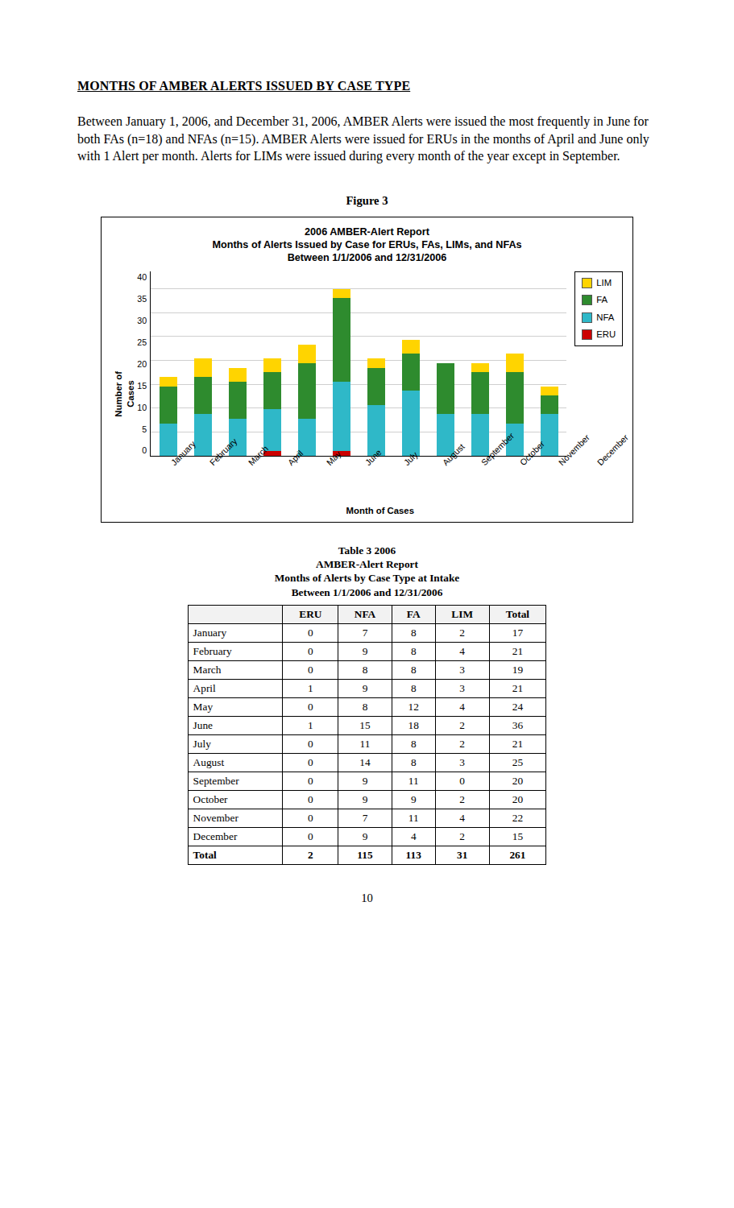MONTHS OF AMBER ALERTS ISSUED BY CASE TYPE
Between January 1, 2006, and December 31, 2006, AMBER Alerts were issued the most frequently in June for both FAs (n=18) and NFAs (n=15). AMBER Alerts were issued for ERUs in the months of April and June only with 1 Alert per month. Alerts for LIMs were issued during every month of the year except in September.
Figure 3
2006 AMBER-Alert Report
Months of Alerts Issued by Case for ERUs, FAs, LIMs, and NFAs
Between 1/1/2006 and 12/31/2006
Number of
Cases
40 35 30 25 20 15 10 5 0
LIM
FA
NFA
ERU
January February March April May June July August September October November December
Month of Cases
Table 3 2006
AMBER-Alert Report
Months of Alerts by Case Type at Intake
Between 1/1/2006 and 12/31/2006
| | ERU | NFA | FA | LIM | Total |
| --- | --- | --- | --- | --- | --- |
| January | 0 | 7 | 8 | 2 | 17 |
| February | 0 | 9 | 8 | 4 | 21 |
| March | 0 | 8 | 8 | 3 | 19 |
| April | 1 | 9 | 8 | 3 | 21 |
| May | 0 | 8 | 12 | 4 | 24 |
| June | 1 | 15 | 18 | 2 | 36 |
| July | 0 | 11 | 8 | 2 | 21 |
| August | 0 | 14 | 8 | 3 | 25 |
| September | 0 | 9 | 11 | 0 | 20 |
| October | 0 | 9 | 9 | 2 | 20 |
| November | 0 | 7 | 11 | 4 | 22 |
| December | 0 | 9 | 4 | 2 | 15 |
| Total | 2 | 115 | 113 | 31 | 261 |
10